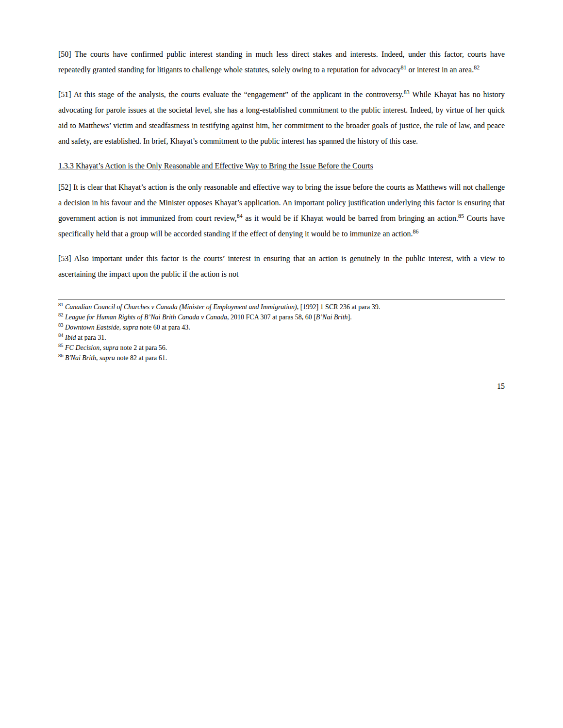[50] The courts have confirmed public interest standing in much less direct stakes and interests. Indeed, under this factor, courts have repeatedly granted standing for litigants to challenge whole statutes, solely owing to a reputation for advocacy81 or interest in an area.82
[51] At this stage of the analysis, the courts evaluate the “engagement” of the applicant in the controversy.83 While Khayat has no history advocating for parole issues at the societal level, she has a long-established commitment to the public interest. Indeed, by virtue of her quick aid to Matthews’ victim and steadfastness in testifying against him, her commitment to the broader goals of justice, the rule of law, and peace and safety, are established. In brief, Khayat’s commitment to the public interest has spanned the history of this case.
1.3.3 Khayat’s Action is the Only Reasonable and Effective Way to Bring the Issue Before the Courts
[52] It is clear that Khayat’s action is the only reasonable and effective way to bring the issue before the courts as Matthews will not challenge a decision in his favour and the Minister opposes Khayat’s application. An important policy justification underlying this factor is ensuring that government action is not immunized from court review,84 as it would be if Khayat would be barred from bringing an action.85 Courts have specifically held that a group will be accorded standing if the effect of denying it would be to immunize an action.86
[53] Also important under this factor is the courts’ interest in ensuring that an action is genuinely in the public interest, with a view to ascertaining the impact upon the public if the action is not
81 Canadian Council of Churches v Canada (Minister of Employment and Immigration), [1992] 1 SCR 236 at para 39.
82 League for Human Rights of B’Nai Brith Canada v Canada, 2010 FCA 307 at paras 58, 60 [B’Nai Brith].
83 Downtown Eastside, supra note 60 at para 43.
84 Ibid at para 31.
85 FC Decision, supra note 2 at para 56.
86 B'Nai Brith, supra note 82 at para 61.
15